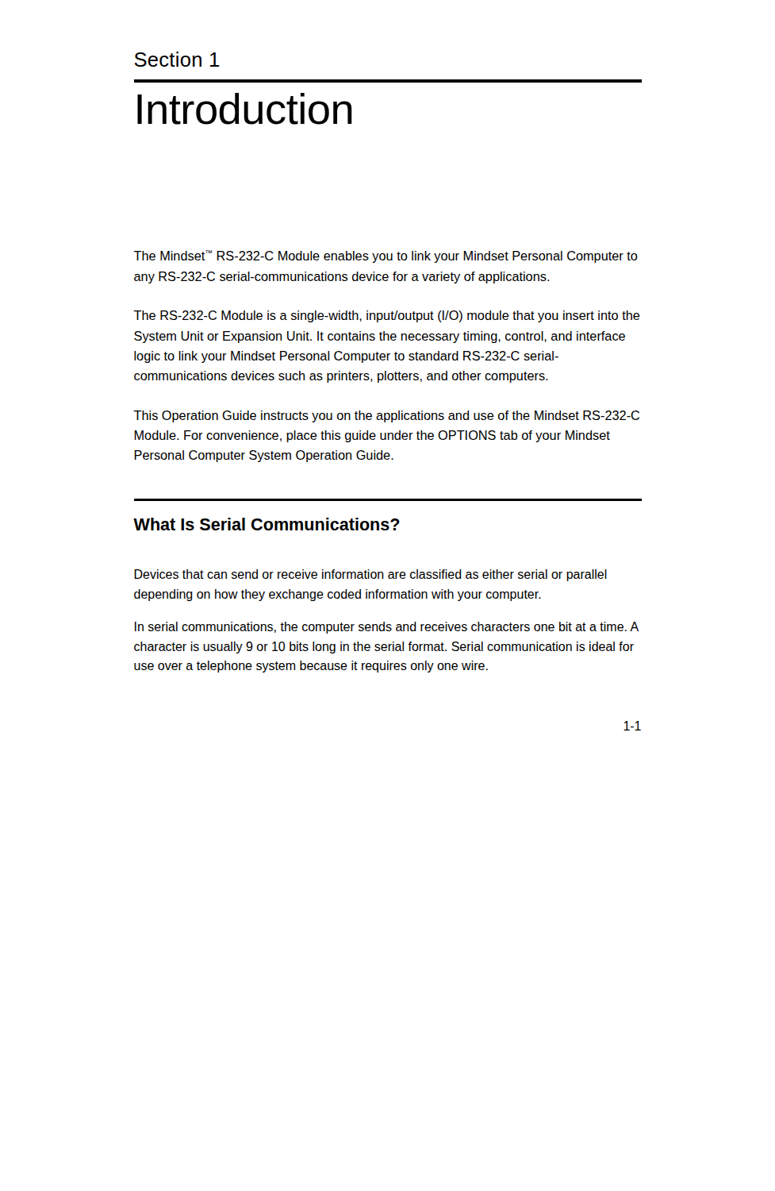Section 1
Introduction
The Mindset™ RS-232-C Module enables you to link your Mindset Personal Computer to any RS-232-C serial-communications device for a variety of applications.
The RS-232-C Module is a single-width, input/output (I/O) module that you insert into the System Unit or Expansion Unit. It contains the necessary timing, control, and interface logic to link your Mindset Personal Computer to standard RS-232-C serial-communications devices such as printers, plotters, and other computers.
This Operation Guide instructs you on the applications and use of the Mindset RS-232-C Module. For convenience, place this guide under the OPTIONS tab of your Mindset Personal Computer System Operation Guide.
What Is Serial Communications?
Devices that can send or receive information are classified as either serial or parallel depending on how they exchange coded information with your computer.
In serial communications, the computer sends and receives characters one bit at a time. A character is usually 9 or 10 bits long in the serial format. Serial communication is ideal for use over a telephone system because it requires only one wire.
1-1